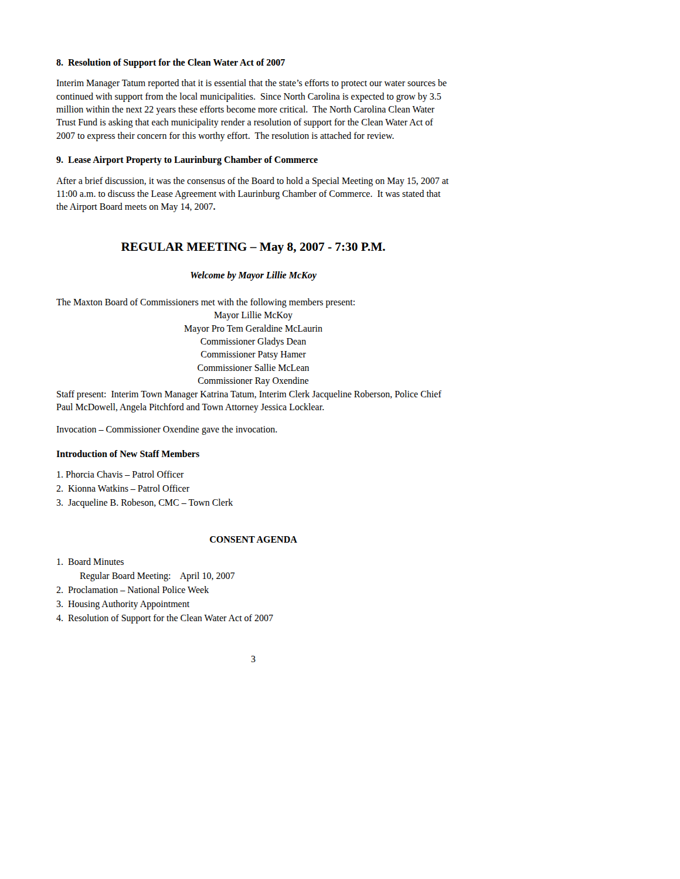8. Resolution of Support for the Clean Water Act of 2007
Interim Manager Tatum reported that it is essential that the state’s efforts to protect our water sources be continued with support from the local municipalities. Since North Carolina is expected to grow by 3.5 million within the next 22 years these efforts become more critical. The North Carolina Clean Water Trust Fund is asking that each municipality render a resolution of support for the Clean Water Act of 2007 to express their concern for this worthy effort. The resolution is attached for review.
9. Lease Airport Property to Laurinburg Chamber of Commerce
After a brief discussion, it was the consensus of the Board to hold a Special Meeting on May 15, 2007 at 11:00 a.m. to discuss the Lease Agreement with Laurinburg Chamber of Commerce. It was stated that the Airport Board meets on May 14, 2007.
REGULAR MEETING – May 8, 2007 - 7:30 P.M.
Welcome by Mayor Lillie McKoy
The Maxton Board of Commissioners met with the following members present:
Mayor Lillie McKoy
Mayor Pro Tem Geraldine McLaurin
Commissioner Gladys Dean
Commissioner Patsy Hamer
Commissioner Sallie McLean
Commissioner Ray Oxendine
Staff present: Interim Town Manager Katrina Tatum, Interim Clerk Jacqueline Roberson, Police Chief Paul McDowell, Angela Pitchford and Town Attorney Jessica Locklear.
Invocation – Commissioner Oxendine gave the invocation.
Introduction of New Staff Members
1. Phorcia Chavis – Patrol Officer
2. Kionna Watkins – Patrol Officer
3. Jacqueline B. Robeson, CMC – Town Clerk
CONSENT AGENDA
1. Board Minutes
Regular Board Meeting: April 10, 2007
2. Proclamation – National Police Week
3. Housing Authority Appointment
4. Resolution of Support for the Clean Water Act of 2007
3